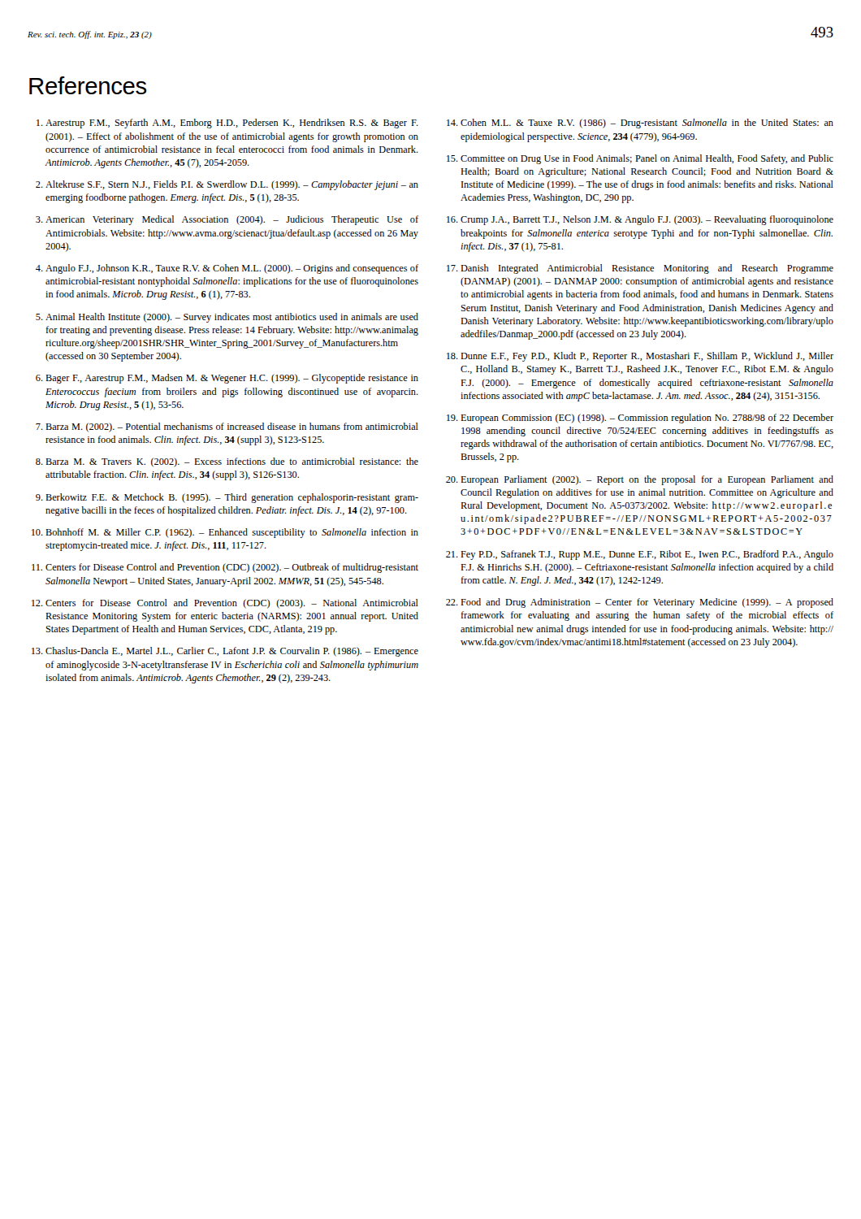Rev. sci. tech. Off. int. Epiz., 23 (2) 493
References
Aarestrup F.M., Seyfarth A.M., Emborg H.D., Pedersen K., Hendriksen R.S. & Bager F. (2001). – Effect of abolishment of the use of antimicrobial agents for growth promotion on occurrence of antimicrobial resistance in fecal enterococci from food animals in Denmark. Antimicrob. Agents Chemother., 45 (7), 2054-2059.
Altekruse S.F., Stern N.J., Fields P.I. & Swerdlow D.L. (1999). – Campylobacter jejuni – an emerging foodborne pathogen. Emerg. infect. Dis., 5 (1), 28-35.
American Veterinary Medical Association (2004). – Judicious Therapeutic Use of Antimicrobials. Website: http://www.avma.org/scienact/jtua/default.asp (accessed on 26 May 2004).
Angulo F.J., Johnson K.R., Tauxe R.V. & Cohen M.L. (2000). – Origins and consequences of antimicrobial-resistant nontyphoidal Salmonella: implications for the use of fluoroquinolones in food animals. Microb. Drug Resist., 6 (1), 77-83.
Animal Health Institute (2000). – Survey indicates most antibiotics used in animals are used for treating and preventing disease. Press release: 14 February. Website: http://www.animalagriculture.org/sheep/2001SHR/SHR_Winter_Spring_2001/Survey_of_Manufacturers.htm (accessed on 30 September 2004).
Bager F., Aarestrup F.M., Madsen M. & Wegener H.C. (1999). – Glycopeptide resistance in Enterococcus faecium from broilers and pigs following discontinued use of avoparcin. Microb. Drug Resist., 5 (1), 53-56.
Barza M. (2002). – Potential mechanisms of increased disease in humans from antimicrobial resistance in food animals. Clin. infect. Dis., 34 (suppl 3), S123-S125.
Barza M. & Travers K. (2002). – Excess infections due to antimicrobial resistance: the attributable fraction. Clin. infect. Dis., 34 (suppl 3), S126-S130.
Berkowitz F.E. & Metchock B. (1995). – Third generation cephalosporin-resistant gram-negative bacilli in the feces of hospitalized children. Pediatr. infect. Dis. J., 14 (2), 97-100.
Bohnhoff M. & Miller C.P. (1962). – Enhanced susceptibility to Salmonella infection in streptomycin-treated mice. J. infect. Dis., 111, 117-127.
Centers for Disease Control and Prevention (CDC) (2002). – Outbreak of multidrug-resistant Salmonella Newport – United States, January-April 2002. MMWR, 51 (25), 545-548.
Centers for Disease Control and Prevention (CDC) (2003). – National Antimicrobial Resistance Monitoring System for enteric bacteria (NARMS): 2001 annual report. United States Department of Health and Human Services, CDC, Atlanta, 219 pp.
Chaslus-Dancla E., Martel J.L., Carlier C., Lafont J.P. & Courvalin P. (1986). – Emergence of aminoglycoside 3-N-acetyltransferase IV in Escherichia coli and Salmonella typhimurium isolated from animals. Antimicrob. Agents Chemother., 29 (2), 239-243.
Cohen M.L. & Tauxe R.V. (1986) – Drug-resistant Salmonella in the United States: an epidemiological perspective. Science, 234 (4779), 964-969.
Committee on Drug Use in Food Animals; Panel on Animal Health, Food Safety, and Public Health; Board on Agriculture; National Research Council; Food and Nutrition Board & Institute of Medicine (1999). – The use of drugs in food animals: benefits and risks. National Academies Press, Washington, DC, 290 pp.
Crump J.A., Barrett T.J., Nelson J.M. & Angulo F.J. (2003). – Reevaluating fluoroquinolone breakpoints for Salmonella enterica serotype Typhi and for non-Typhi salmonellae. Clin. infect. Dis., 37 (1), 75-81.
Danish Integrated Antimicrobial Resistance Monitoring and Research Programme (DANMAP) (2001). – DANMAP 2000: consumption of antimicrobial agents and resistance to antimicrobial agents in bacteria from food animals, food and humans in Denmark. Statens Serum Institut, Danish Veterinary and Food Administration, Danish Medicines Agency and Danish Veterinary Laboratory. Website: http://www.keepantibioticsworking.com/library/uploadedfiles/Danmap_2000.pdf (accessed on 23 July 2004).
Dunne E.F., Fey P.D., Kludt P., Reporter R., Mostashari F., Shillam P., Wicklund J., Miller C., Holland B., Stamey K., Barrett T.J., Rasheed J.K., Tenover F.C., Ribot E.M. & Angulo F.J. (2000). – Emergence of domestically acquired ceftriaxone-resistant Salmonella infections associated with ampC beta-lactamase. J. Am. med. Assoc., 284 (24), 3151-3156.
European Commission (EC) (1998). – Commission regulation No. 2788/98 of 22 December 1998 amending council directive 70/524/EEC concerning additives in feedingstuffs as regards withdrawal of the authorisation of certain antibiotics. Document No. VI/7767/98. EC, Brussels, 2 pp.
European Parliament (2002). – Report on the proposal for a European Parliament and Council Regulation on additives for use in animal nutrition. Committee on Agriculture and Rural Development, Document No. A5-0373/2002. Website: http://www2.europarl.eu.int/omk/sipade2?PUBREF=-//EP//NONSGML+REPORT+A5-2002-0373+0+DOC+PDF+V0//EN&L=EN&LEVEL=3&NAV=S&LSTDOC=Y
Fey P.D., Safranek T.J., Rupp M.E., Dunne E.F., Ribot E., Iwen P.C., Bradford P.A., Angulo F.J. & Hinrichs S.H. (2000). – Ceftriaxone-resistant Salmonella infection acquired by a child from cattle. N. Engl. J. Med., 342 (17), 1242-1249.
Food and Drug Administration – Center for Veterinary Medicine (1999). – A proposed framework for evaluating and assuring the human safety of the microbial effects of antimicrobial new animal drugs intended for use in food-producing animals. Website: http://www.fda.gov/cvm/index/vmac/antimi18.html#statement (accessed on 23 July 2004).